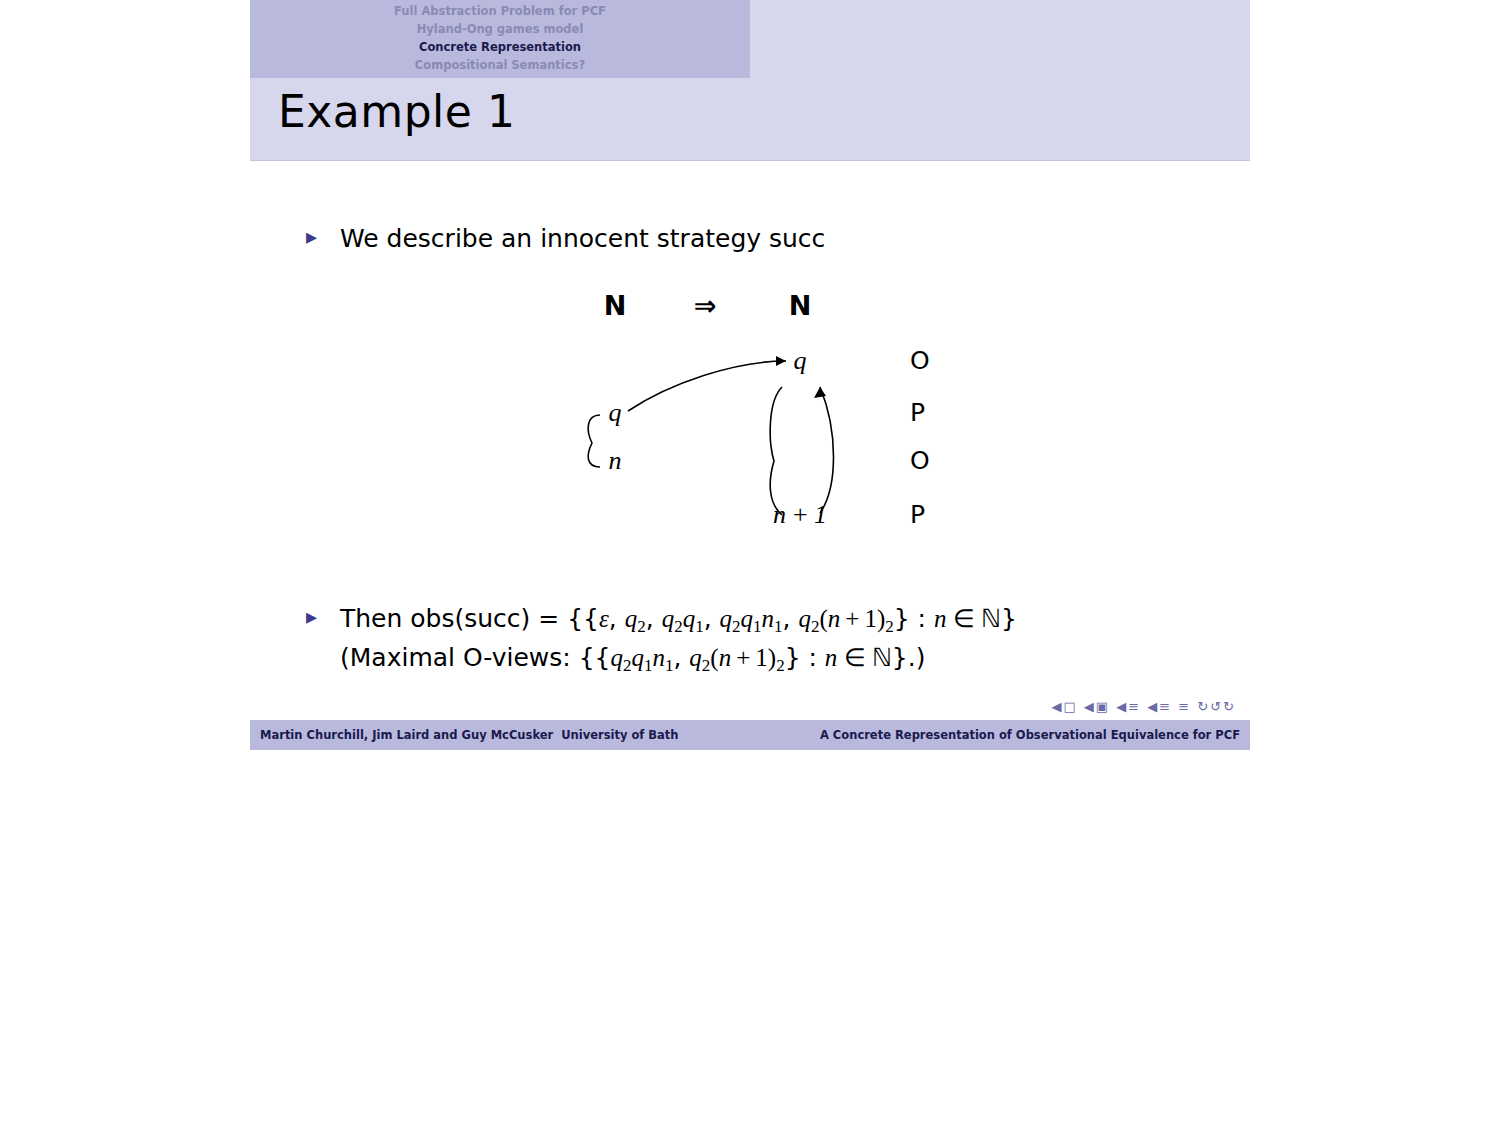Full Abstraction Problem for PCF
Hyland-Ong games model
Concrete Representation
Compositional Semantics?
Example 1
We describe an innocent strategy succ
N ⇒ N q q n n + 1 O P O P
Then obs(succ) = {{ε, q2, q2q1, q2q1n1, q2(n + 1)2} : n ∈ ℕ}
(Maximal O-views: {{q2q1n1, q2(n + 1)2} : n ∈ ℕ}.)
◀□ ◀▣ ◀≡ ◀≡ ≡ ↻↺↻
Martin Churchill, Jim Laird and Guy McCusker University of Bath
A Concrete Representation of Observational Equivalence for PCF